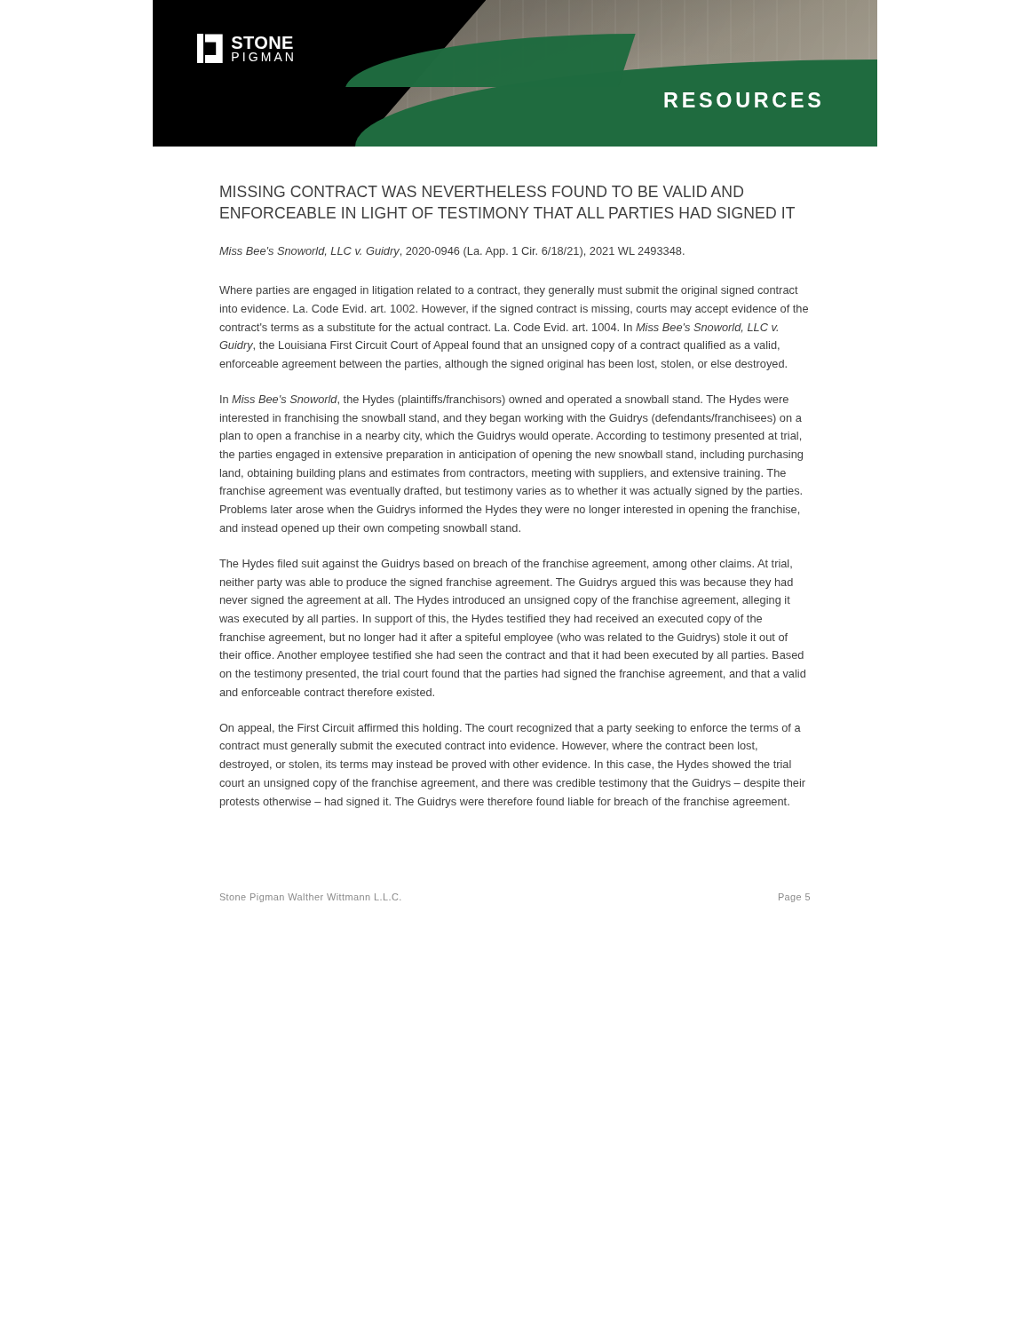RESOURCES
STONE PIGMAN
Missing contract was nevertheless found to be valid and enforceable in light of testimony that all parties had signed it
Miss Bee's Snoworld, LLC v. Guidry, 2020-0946 (La. App. 1 Cir. 6/18/21), 2021 WL 2493348.
Where parties are engaged in litigation related to a contract, they generally must submit the original signed contract into evidence. La. Code Evid. art. 1002. However, if the signed contract is missing, courts may accept evidence of the contract's terms as a substitute for the actual contract. La. Code Evid. art. 1004. In Miss Bee's Snoworld, LLC v. Guidry, the Louisiana First Circuit Court of Appeal found that an unsigned copy of a contract qualified as a valid, enforceable agreement between the parties, although the signed original has been lost, stolen, or else destroyed.
In Miss Bee's Snoworld, the Hydes (plaintiffs/franchisors) owned and operated a snowball stand. The Hydes were interested in franchising the snowball stand, and they began working with the Guidrys (defendants/franchisees) on a plan to open a franchise in a nearby city, which the Guidrys would operate. According to testimony presented at trial, the parties engaged in extensive preparation in anticipation of opening the new snowball stand, including purchasing land, obtaining building plans and estimates from contractors, meeting with suppliers, and extensive training. The franchise agreement was eventually drafted, but testimony varies as to whether it was actually signed by the parties. Problems later arose when the Guidrys informed the Hydes they were no longer interested in opening the franchise, and instead opened up their own competing snowball stand.
The Hydes filed suit against the Guidrys based on breach of the franchise agreement, among other claims. At trial, neither party was able to produce the signed franchise agreement. The Guidrys argued this was because they had never signed the agreement at all. The Hydes introduced an unsigned copy of the franchise agreement, alleging it was executed by all parties. In support of this, the Hydes testified they had received an executed copy of the franchise agreement, but no longer had it after a spiteful employee (who was related to the Guidrys) stole it out of their office. Another employee testified she had seen the contract and that it had been executed by all parties. Based on the testimony presented, the trial court found that the parties had signed the franchise agreement, and that a valid and enforceable contract therefore existed.
On appeal, the First Circuit affirmed this holding. The court recognized that a party seeking to enforce the terms of a contract must generally submit the executed contract into evidence. However, where the contract been lost, destroyed, or stolen, its terms may instead be proved with other evidence. In this case, the Hydes showed the trial court an unsigned copy of the franchise agreement, and there was credible testimony that the Guidrys – despite their protests otherwise – had signed it. The Guidrys were therefore found liable for breach of the franchise agreement.
Stone Pigman Walther Wittmann L.L.C. Page 5